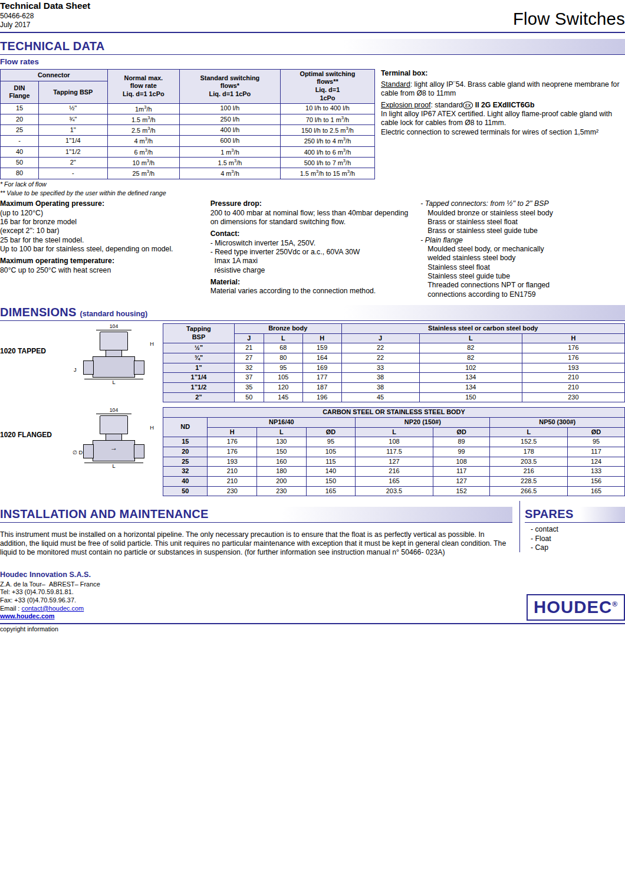Technical Data Sheet 50466-628
July 2017
Flow Switches
TECHNICAL DATA
Flow rates
| Connector | Normal max. flow rate Liq. d=1 1cPo | Standard switching flows* Liq. d=1 1cPo | Optimal switching flows** Liq. d=1 1cPo |
| --- | --- | --- | --- |
| DIN Flange | Tapping BSP |
| 15 | ½'' | 1m 3 /h | 100 l/h | 10 l/h to 400 l/h |
| 20 | ¾'' | 1.5 m 3 /h | 250 l/h | 70 l/h to 1 m 3 /h |
| 25 | 1'' | 2.5 m 3 /h | 400 l/h | 150 l/h to 2.5 m 3 /h |
| - | 1''1/4 | 4 m 3 /h | 600 l/h | 250 l/h to 4 m 3 /h |
| 40 | 1''1/2 | 6 m 3 /h | 1 m 3 /h | 400 l/h to 6 m 3 /h |
| 50 | 2'' | 10 m 3 /h | 1.5 m 3 /h | 500 l/h to 7 m 3 /h |
| 80 | - | 25 m 3 /h | 4 m 3 /h | 1.5 m 3 /h to 15 m 3 /h |
* For lack of flow
** Value to be specified by the user within the defined range
Terminal box:
Standard: light alloy IP¨54. Brass cable gland with neoprene membrane for cable from Ø8 to 11mm
Explosion proof: standardεx II 2G EXdIICT6Gb
In light alloy IP67 ATEX certified. Light alloy flame-proof cable gland with cable lock for cables from Ø8 to 11mm.
Electric connection to screwed terminals for wires of section 1,5mm²
Maximum Operating pressure:
(up to 120°C)
16 bar for bronze model
(except 2'': 10 bar)
25 bar for the steel model.
Up to 100 bar for stainless steel, depending on model.
Maximum operating temperature:
80°C up to 250°C with heat screen
Pressure drop:
200 to 400 mbar at nominal flow; less than 40mbar depending on dimensions for standard switching flow.
Contact:
- Microswitch inverter 15A, 250V.
- Reed type inverter 250Vdc or a.c., 60VA 30W
Imax 1A maxi
résistive charge
Material:
Material varies according to the connection method.
- Tapped connectors: from ½'' to 2'' BSP
Moulded bronze or stainless steel body
Brass or stainless steel float
Brass or stainless steel guide tube
- Plain flange
Moulded steel body, or mechanically
welded stainless steel body
Stainless steel float
Stainless steel guide tube
Threaded connections NPT or flanged
connections according to EN1759
DIMENSIONS (standard housing)
1020 TAPPED
104
H
J
L
| Tapping BSP | Bronze body | Stainless steel or carbon steel body |
| --- | --- | --- |
| J | L | H | J | L | H |
| ½” | 21 | 68 | 159 | 22 | 82 | 176 |
| ¾” | 27 | 80 | 164 | 22 | 82 | 176 |
| 1” | 32 | 95 | 169 | 33 | 102 | 193 |
| 1”1/4 | 37 | 105 | 177 | 38 | 134 | 210 |
| 1”1/2 | 35 | 120 | 187 | 38 | 134 | 210 |
| 2” | 50 | 145 | 196 | 45 | 150 | 230 |
1020 FLANGED
104
→
H
∅ D
L
| CARBON STEEL OR STAINLESS STEEL BODY |
| --- |
| ND | NP16/40 | NP20 (150#) | NP50 (300#) |
| H | L | ØD | L | ØD | L | ØD |
| 15 | 176 | 130 | 95 | 108 | 89 | 152.5 | 95 |
| 20 | 176 | 150 | 105 | 117.5 | 99 | 178 | 117 |
| 25 | 193 | 160 | 115 | 127 | 108 | 203.5 | 124 |
| 32 | 210 | 180 | 140 | 216 | 117 | 216 | 133 |
| 40 | 210 | 200 | 150 | 165 | 127 | 228.5 | 156 |
| 50 | 230 | 230 | 165 | 203.5 | 152 | 266.5 | 165 |
INSTALLATION AND MAINTENANCE
This instrument must be installed on a horizontal pipeline. The only necessary precaution is to ensure that the float is as perfectly vertical as possible. In addition, the liquid must be free of solid particle. This unit requires no particular maintenance with exception that it must be kept in general clean condition. The liquid to be monitored must contain no particle or substances in suspension. (for further information see instruction manual n° 50466- 023A)
SPARES
contact
Float
Cap
Houdec Innovation S.A.S. Z.A. de la Tour– ABREST– France
Tel: +33 (0)4.70.59.81.81.
Fax: +33 (0)4.70.59.96.37.
Email : contact@houdec.com
www.houdec.com
HOUDEC®
copyright information